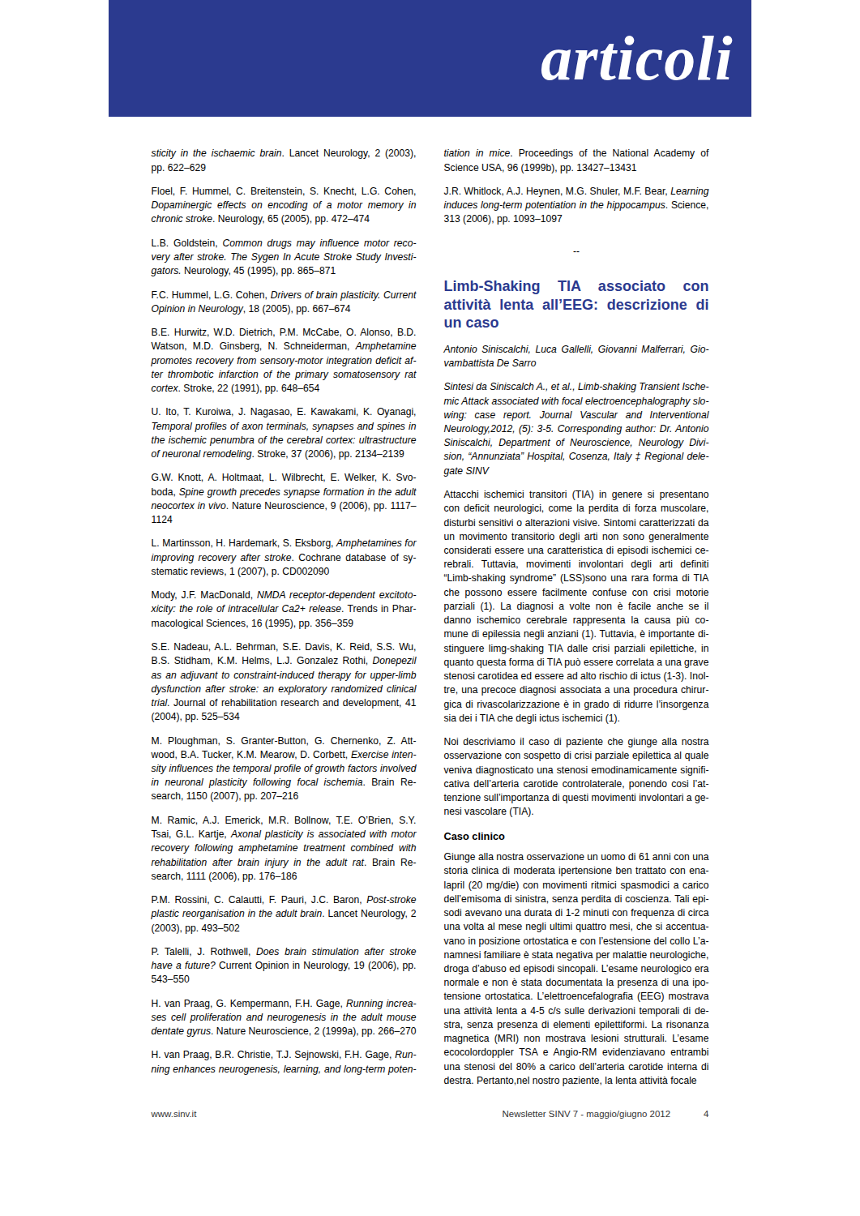articoli
sticity in the ischaemic brain. Lancet Neurology, 2 (2003), pp. 622–629
Floel, F. Hummel, C. Breitenstein, S. Knecht, L.G. Cohen, Dopaminergic effects on encoding of a motor memory in chronic stroke. Neurology, 65 (2005), pp. 472–474
L.B. Goldstein, Common drugs may influence motor recovery after stroke. The Sygen In Acute Stroke Study Investigators. Neurology, 45 (1995), pp. 865–871
F.C. Hummel, L.G. Cohen, Drivers of brain plasticity. Current Opinion in Neurology, 18 (2005), pp. 667–674
B.E. Hurwitz, W.D. Dietrich, P.M. McCabe, O. Alonso, B.D. Watson, M.D. Ginsberg, N. Schneiderman, Amphetamine promotes recovery from sensory-motor integration deficit after thrombotic infarction of the primary somatosensory rat cortex. Stroke, 22 (1991), pp. 648–654
U. Ito, T. Kuroiwa, J. Nagasao, E. Kawakami, K. Oyanagi, Temporal profiles of axon terminals, synapses and spines in the ischemic penumbra of the cerebral cortex: ultrastructure of neuronal remodeling. Stroke, 37 (2006), pp. 2134–2139
G.W. Knott, A. Holtmaat, L. Wilbrecht, E. Welker, K. Svoboda, Spine growth precedes synapse formation in the adult neocortex in vivo. Nature Neuroscience, 9 (2006), pp. 1117–1124
L. Martinsson, H. Hardemark, S. Eksborg, Amphetamines for improving recovery after stroke. Cochrane database of systematic reviews, 1 (2007), p. CD002090
Mody, J.F. MacDonald, NMDA receptor-dependent excitotoxicity: the role of intracellular Ca2+ release. Trends in Pharmacological Sciences, 16 (1995), pp. 356–359
S.E. Nadeau, A.L. Behrman, S.E. Davis, K. Reid, S.S. Wu, B.S. Stidham, K.M. Helms, L.J. Gonzalez Rothi, Donepezil as an adjuvant to constraint-induced therapy for upper-limb dysfunction after stroke: an exploratory randomized clinical trial. Journal of rehabilitation research and development, 41 (2004), pp. 525–534
M. Ploughman, S. Granter-Button, G. Chernenko, Z. Attwood, B.A. Tucker, K.M. Mearow, D. Corbett, Exercise intensity influences the temporal profile of growth factors involved in neuronal plasticity following focal ischemia. Brain Research, 1150 (2007), pp. 207–216
M. Ramic, A.J. Emerick, M.R. Bollnow, T.E. O’Brien, S.Y. Tsai, G.L. Kartje, Axonal plasticity is associated with motor recovery following amphetamine treatment combined with rehabilitation after brain injury in the adult rat. Brain Research, 1111 (2006), pp. 176–186
P.M. Rossini, C. Calautti, F. Pauri, J.C. Baron, Post-stroke plastic reorganisation in the adult brain. Lancet Neurology, 2 (2003), pp. 493–502
P. Talelli, J. Rothwell, Does brain stimulation after stroke have a future? Current Opinion in Neurology, 19 (2006), pp. 543–550
H. van Praag, G. Kempermann, F.H. Gage, Running increases cell proliferation and neurogenesis in the adult mouse dentate gyrus. Nature Neuroscience, 2 (1999a), pp. 266–270
H. van Praag, B.R. Christie, T.J. Sejnowski, F.H. Gage, Running enhances neurogenesis, learning, and long-term potentiation in mice. Proceedings of the National Academy of Science USA, 96 (1999b), pp. 13427–13431
J.R. Whitlock, A.J. Heynen, M.G. Shuler, M.F. Bear, Learning induces long-term potentiation in the hippocampus. Science, 313 (2006), pp. 1093–1097
--
Limb-Shaking TIA associato con attività lenta all’EEG: descrizione di un caso
Antonio Siniscalchi, Luca Gallelli, Giovanni Malferrari, Giovambattista De Sarro
Sintesi da Siniscalch A., et al., Limb-shaking Transient Ischemic Attack associated with focal electroencephalography slowing: case report. Journal Vascular and Interventional Neurology,2012, (5): 3-5. Corresponding author: Dr. Antonio Siniscalchi, Department of Neuroscience, Neurology Division, “Annunziata” Hospital, Cosenza, Italy ‡ Regional delegate SINV
Attacchi ischemici transitori (TIA) in genere si presentano con deficit neurologici, come la perdita di forza muscolare, disturbi sensitivi o alterazioni visive. Sintomi caratterizzati da un movimento transitorio degli arti non sono generalmente considerati essere una caratteristica di episodi ischemici cerebrali. Tuttavia, movimenti involontari degli arti definiti “Limb-shaking syndrome” (LSS)sono una rara forma di TIA che possono essere facilmente confuse con crisi motorie parziali (1). La diagnosi a volte non è facile anche se il danno ischemico cerebrale rappresenta la causa più comune di epilessia negli anziani (1). Tuttavia, è importante distinguere limg-shaking TIA dalle crisi parziali epilettiche, in quanto questa forma di TIA può essere correlata a una grave stenosi carotidea ed essere ad alto rischio di ictus (1-3). Inoltre, una precoce diagnosi associata a una procedura chirurgica di rivascolarizzazione è in grado di ridurre l’insorgenza sia dei i TIA che degli ictus ischemici (1).
Noi descriviamo il caso di paziente che giunge alla nostra osservazione con sospetto di crisi parziale epilettica al quale veniva diagnosticato una stenosi emodinamicamente significativa dell’arteria carotide controlaterale, ponendo cosi l’attenzione sull’importanza di questi movimenti involontari a genesi vascolare (TIA).
Caso clinico
Giunge alla nostra osservazione un uomo di 61 anni con una storia clinica di moderata ipertensione ben trattato con enalapril (20 mg/die) con movimenti ritmici spasmodici a carico dell’emisoma di sinistra, senza perdita di coscienza. Tali episodi avevano una durata di 1-2 minuti con frequenza di circa una volta al mese negli ultimi quattro mesi, che si accentuavano in posizione ortostatica e con l’estensione del collo L’anamnesi familiare è stata negativa per malattie neurologiche, droga d’abuso ed episodi sincopali. L’esame neurologico era normale e non è stata documentata la presenza di una ipotensione ortostatica. L’elettroencefalografia (EEG) mostrava una attività lenta a 4-5 c/s sulle derivazioni temporali di destra, senza presenza di elementi epilettiformi. La risonanza magnetica (MRI) non mostrava lesioni strutturali. L’esame ecocolordoppler TSA e Angio-RM evidenziavano entrambi una stenosi del 80% a carico dell’arteria carotide interna di destra. Pertanto,nel nostro paziente, la lenta attività focale
www.sinv.it
Newsletter SINV 7 - maggio/giugno 2012 4